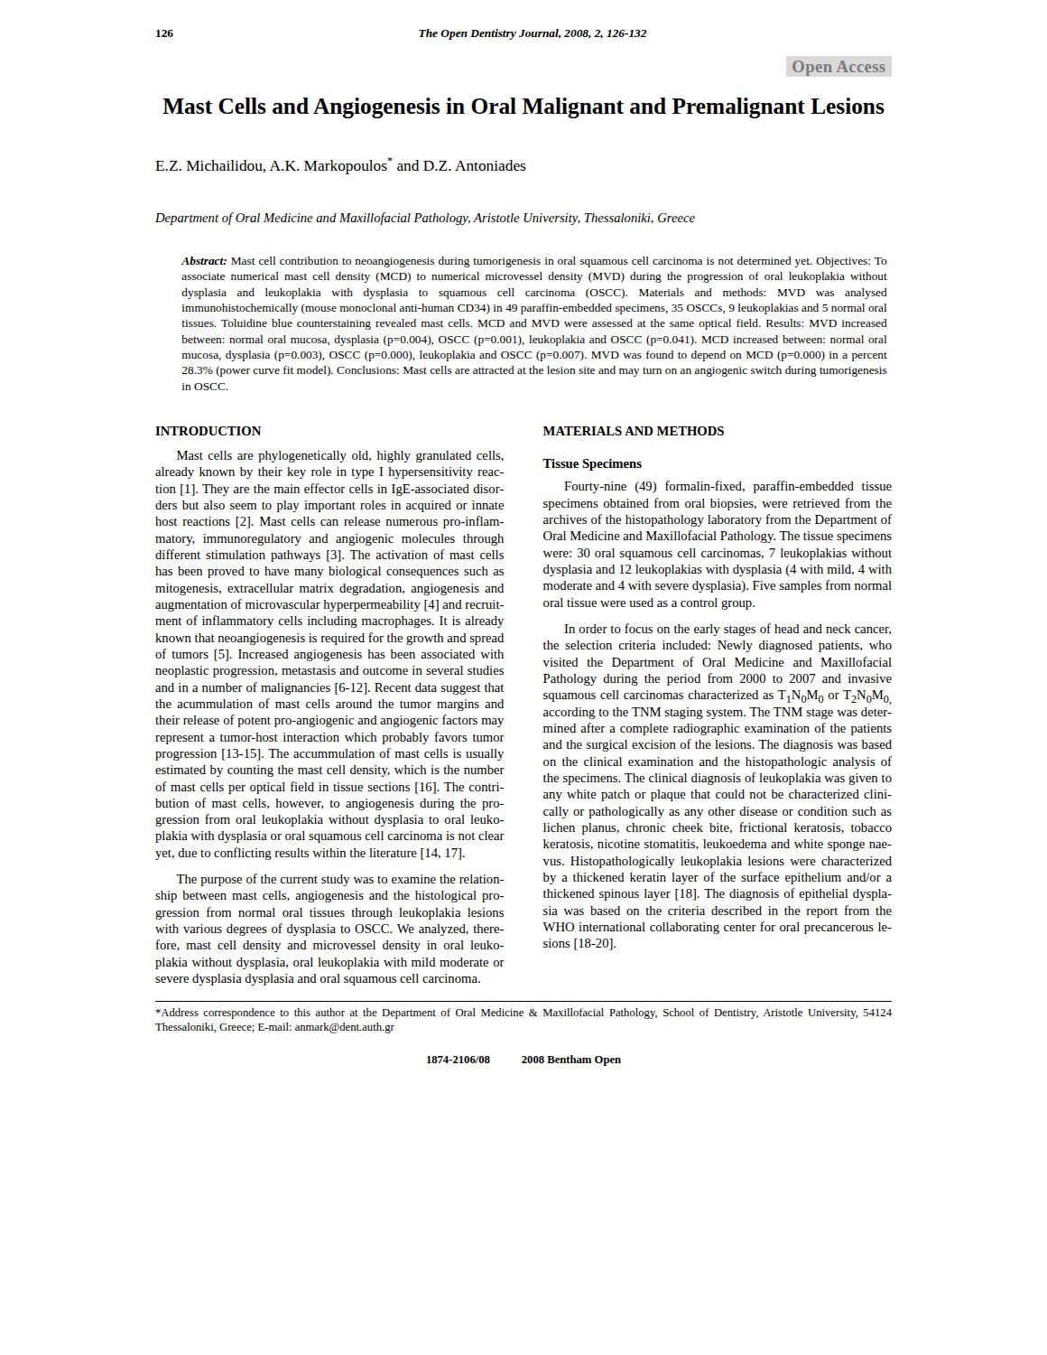126 The Open Dentistry Journal, 2008, 2, 126-132
Open Access
Mast Cells and Angiogenesis in Oral Malignant and Premalignant Lesions
E.Z. Michailidou, A.K. Markopoulos* and D.Z. Antoniades
Department of Oral Medicine and Maxillofacial Pathology, Aristotle University, Thessaloniki, Greece
Abstract: Mast cell contribution to neoangiogenesis during tumorigenesis in oral squamous cell carcinoma is not determined yet. Objectives: To associate numerical mast cell density (MCD) to numerical microvessel density (MVD) during the progression of oral leukoplakia without dysplasia and leukoplakia with dysplasia to squamous cell carcinoma (OSCC). Materials and methods: MVD was analysed immunohistochemically (mouse monoclonal anti-human CD34) in 49 paraffin-embedded specimens, 35 OSCCs, 9 leukoplakias and 5 normal oral tissues. Toluidine blue counterstaining revealed mast cells. MCD and MVD were assessed at the same optical field. Results: MVD increased between: normal oral mucosa, dysplasia (p=0.004), OSCC (p=0.001), leukoplakia and OSCC (p=0.041). MCD increased between: normal oral mucosa, dysplasia (p=0.003), OSCC (p=0.000), leukoplakia and OSCC (p=0.007). MVD was found to depend on MCD (p=0.000) in a percent 28.3% (power curve fit model). Conclusions: Mast cells are attracted at the lesion site and may turn on an angiogenic switch during tumorigenesis in OSCC.
Introduction
Mast cells are phylogenetically old, highly granulated cells, already known by their key role in type I hypersensitivity reaction [1]. They are the main effector cells in IgE-associated disorders but also seem to play important roles in acquired or innate host reactions [2]. Mast cells can release numerous pro-inflammatory, immunoregulatory and angiogenic molecules through different stimulation pathways [3]. The activation of mast cells has been proved to have many biological consequences such as mitogenesis, extracellular matrix degradation, angiogenesis and augmentation of microvascular hyperpermeability [4] and recruitment of inflammatory cells including macrophages. It is already known that neoangiogenesis is required for the growth and spread of tumors [5]. Increased angiogenesis has been associated with neoplastic progression, metastasis and outcome in several studies and in a number of malignancies [6-12]. Recent data suggest that the acummulation of mast cells around the tumor margins and their release of potent pro-angiogenic and angiogenic factors may represent a tumor-host interaction which probably favors tumor progression [13-15]. The accummulation of mast cells is usually estimated by counting the mast cell density, which is the number of mast cells per optical field in tissue sections [16]. The contribution of mast cells, however, to angiogenesis during the progression from oral leukoplakia without dysplasia to oral leukoplakia with dysplasia or oral squamous cell carcinoma is not clear yet, due to conflicting results within the literature [14, 17].
The purpose of the current study was to examine the relationship between mast cells, angiogenesis and the histological progression from normal oral tissues through leukoplakia lesions with various degrees of dysplasia to OSCC. We analyzed, therefore, mast cell density and microvessel density in oral leukoplakia without dysplasia, oral leukoplakia with mild moderate or severe dysplasia dysplasia and oral squamous cell carcinoma.
Materials and Methods
Tissue Specimens
Fourty-nine (49) formalin-fixed, paraffin-embedded tissue specimens obtained from oral biopsies, were retrieved from the archives of the histopathology laboratory from the Department of Oral Medicine and Maxillofacial Pathology. The tissue specimens were: 30 oral squamous cell carcinomas, 7 leukoplakias without dysplasia and 12 leukoplakias with dysplasia (4 with mild, 4 with moderate and 4 with severe dysplasia). Five samples from normal oral tissue were used as a control group.
In order to focus on the early stages of head and neck cancer, the selection criteria included: Newly diagnosed patients, who visited the Department of Oral Medicine and Maxillofacial Pathology during the period from 2000 to 2007 and invasive squamous cell carcinomas characterized as T1N0M0 or T2N0M0, according to the TNM staging system. The TNM stage was determined after a complete radiographic examination of the patients and the surgical excision of the lesions. The diagnosis was based on the clinical examination and the histopathologic analysis of the specimens. The clinical diagnosis of leukoplakia was given to any white patch or plaque that could not be characterized clinically or pathologically as any other disease or condition such as lichen planus, chronic cheek bite, frictional keratosis, tobacco keratosis, nicotine stomatitis, leukoedema and white sponge naevus. Histopathologically leukoplakia lesions were characterized by a thickened keratin layer of the surface epithelium and/or a thickened spinous layer [18]. The diagnosis of epithelial dysplasia was based on the criteria described in the report from the WHO international collaborating center for oral precancerous lesions [18-20].
*Address correspondence to this author at the Department of Oral Medicine & Maxillofacial Pathology, School of Dentistry, Aristotle University, 54124 Thessaloniki, Greece; E-mail: anmark@dent.auth.gr
1874-2106/08 2008 Bentham Open